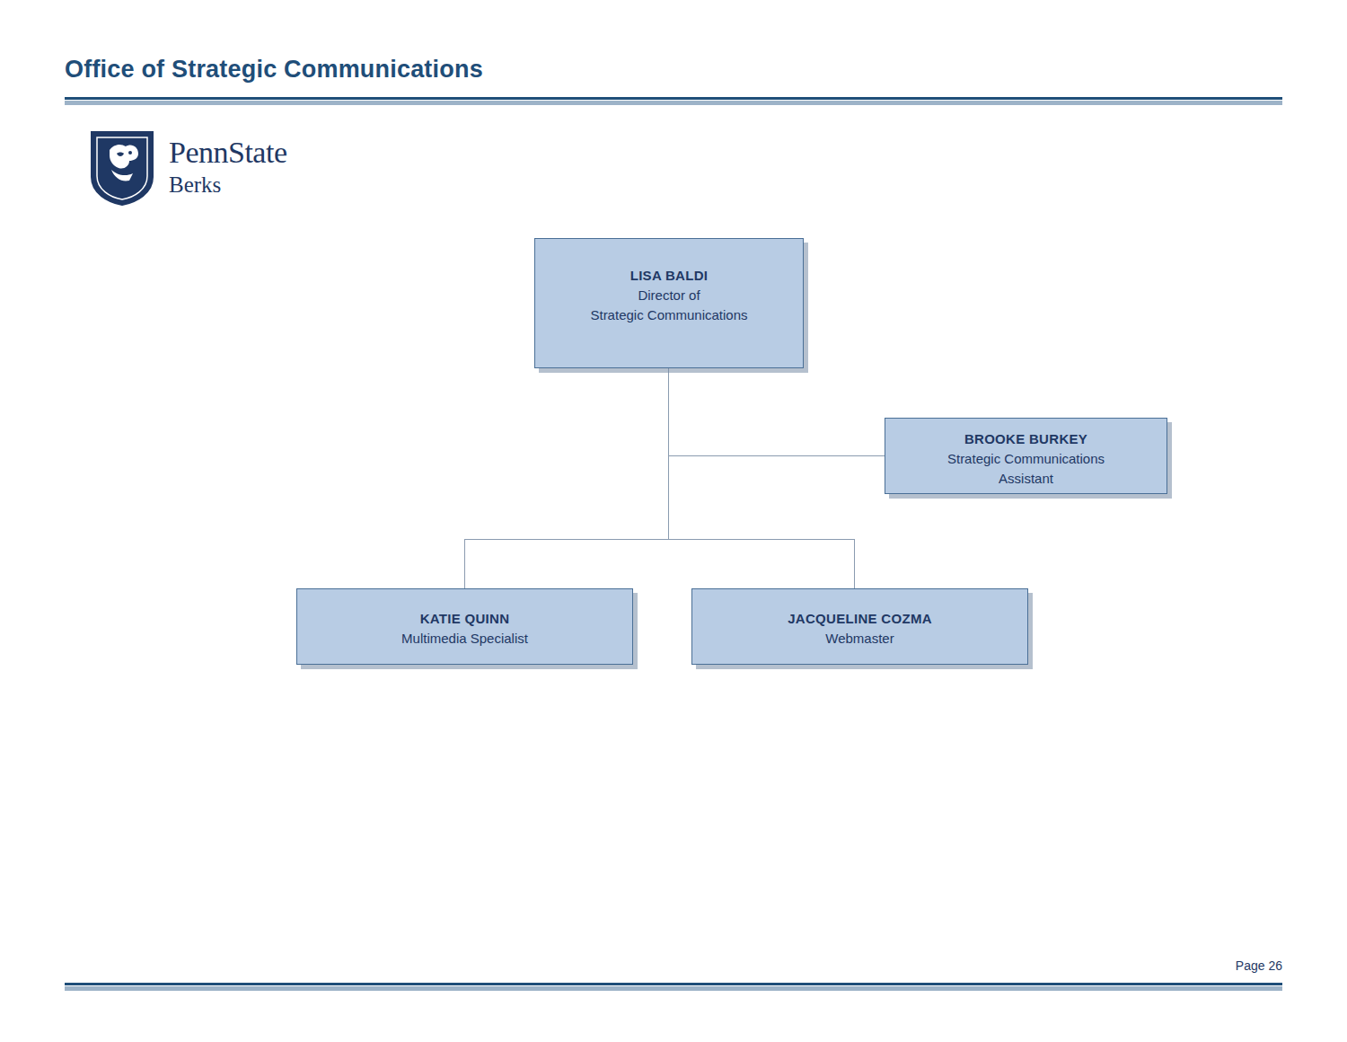Office of Strategic Communications
PennState
Berks
LISA BALDI
Director of
Strategic Communications
BROOKE BURKEY
Strategic Communications
Assistant
KATIE QUINN
Multimedia Specialist
JACQUELINE COZMA
Webmaster
Page 26